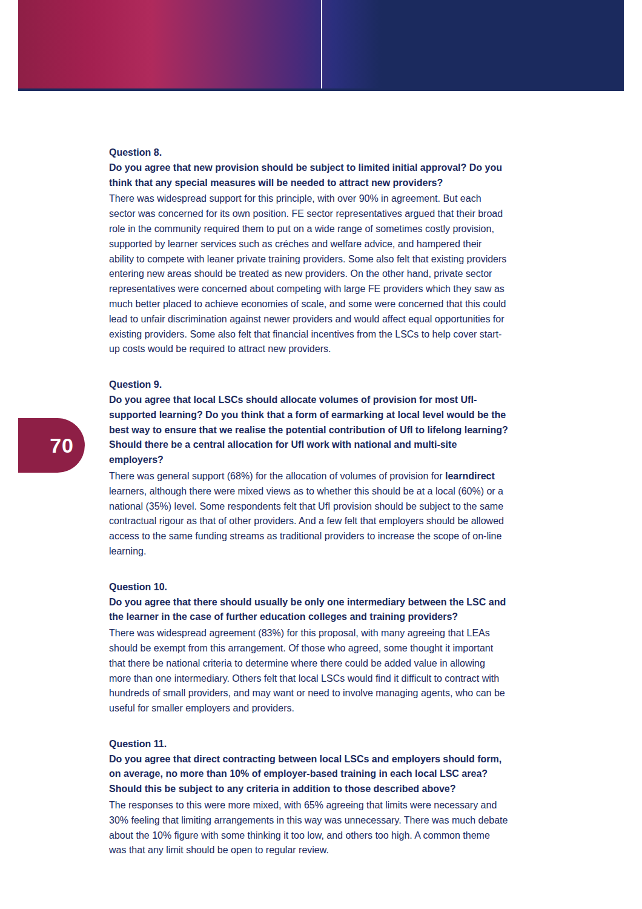70
Question 8.
Do you agree that new provision should be subject to limited initial approval? Do you think that any special measures will be needed to attract new providers?
There was widespread support for this principle, with over 90% in agreement. But each sector was concerned for its own position. FE sector representatives argued that their broad role in the community required them to put on a wide range of sometimes costly provision, supported by learner services such as créches and welfare advice, and hampered their ability to compete with leaner private training providers. Some also felt that existing providers entering new areas should be treated as new providers. On the other hand, private sector representatives were concerned about competing with large FE providers which they saw as much better placed to achieve economies of scale, and some were concerned that this could lead to unfair discrimination against newer providers and would affect equal opportunities for existing providers. Some also felt that financial incentives from the LSCs to help cover start-up costs would be required to attract new providers.
Question 9.
Do you agree that local LSCs should allocate volumes of provision for most UfI-supported learning? Do you think that a form of earmarking at local level would be the best way to ensure that we realise the potential contribution of UfI to lifelong learning? Should there be a central allocation for UfI work with national and multi-site employers?
There was general support (68%) for the allocation of volumes of provision for learndirect learners, although there were mixed views as to whether this should be at a local (60%) or a national (35%) level. Some respondents felt that UfI provision should be subject to the same contractual rigour as that of other providers. And a few felt that employers should be allowed access to the same funding streams as traditional providers to increase the scope of on-line learning.
Question 10.
Do you agree that there should usually be only one intermediary between the LSC and the learner in the case of further education colleges and training providers?
There was widespread agreement (83%) for this proposal, with many agreeing that LEAs should be exempt from this arrangement. Of those who agreed, some thought it important that there be national criteria to determine where there could be added value in allowing more than one intermediary. Others felt that local LSCs would find it difficult to contract with hundreds of small providers, and may want or need to involve managing agents, who can be useful for smaller employers and providers.
Question 11.
Do you agree that direct contracting between local LSCs and employers should form, on average, no more than 10% of employer-based training in each local LSC area? Should this be subject to any criteria in addition to those described above?
The responses to this were more mixed, with 65% agreeing that limits were necessary and 30% feeling that limiting arrangements in this way was unnecessary. There was much debate about the 10% figure with some thinking it too low, and others too high. A common theme was that any limit should be open to regular review.